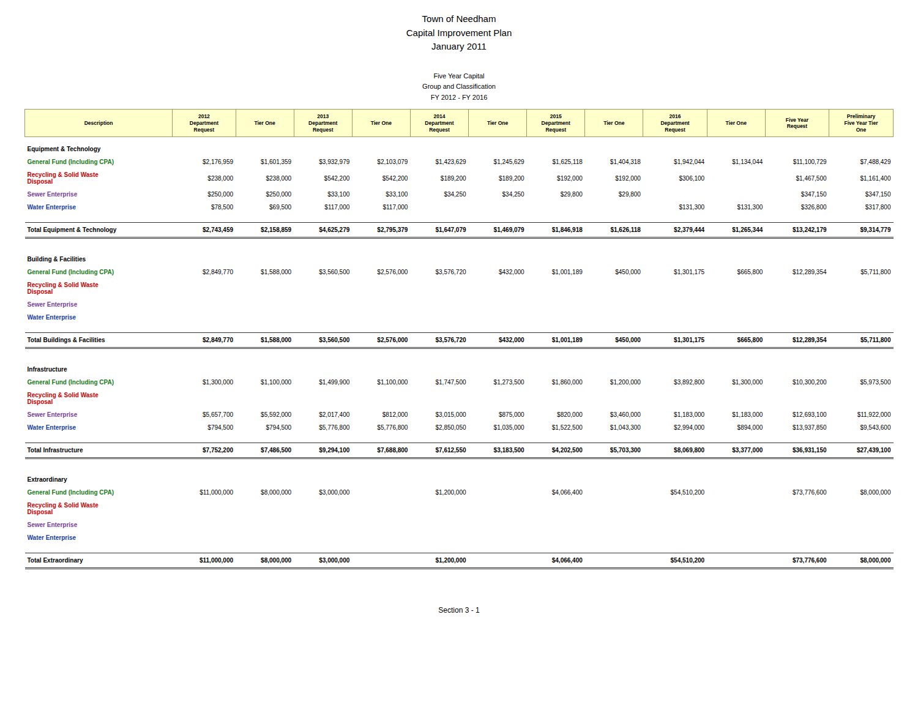Town of Needham
Capital Improvement Plan
January 2011
Five Year Capital
Group and Classification
FY 2012 - FY 2016
| Description | 2012 Department Request | Tier One | 2013 Department Request | Tier One | 2014 Department Request | Tier One | 2015 Department Request | Tier One | 2016 Department Request | Tier One | Five Year Request | Preliminary Five Year Tier One |
| --- | --- | --- | --- | --- | --- | --- | --- | --- | --- | --- | --- | --- |
| Equipment & Technology |
| General Fund (Including CPA) | $2,176,959 | $1,601,359 | $3,932,979 | $2,103,079 | $1,423,629 | $1,245,629 | $1,625,118 | $1,404,318 | $1,942,044 | $1,134,044 | $11,100,729 | $7,488,429 |
| Recycling & Solid Waste Disposal | $238,000 | $238,000 | $542,200 | $542,200 | $189,200 | $189,200 | $192,000 | $192,000 | $306,100 | | $1,467,500 | $1,161,400 |
| Sewer Enterprise | $250,000 | $250,000 | $33,100 | $33,100 | $34,250 | $34,250 | $29,800 | $29,800 | | | $347,150 | $347,150 |
| Water Enterprise | $78,500 | $69,500 | $117,000 | $117,000 | | | | | $131,300 | $131,300 | $326,800 | $317,800 |
| Total Equipment & Technology | $2,743,459 | $2,158,859 | $4,625,279 | $2,795,379 | $1,647,079 | $1,469,079 | $1,846,918 | $1,626,118 | $2,379,444 | $1,265,344 | $13,242,179 | $9,314,779 |
| Building & Facilities |
| General Fund (Including CPA) | $2,849,770 | $1,588,000 | $3,560,500 | $2,576,000 | $3,576,720 | $432,000 | $1,001,189 | $450,000 | $1,301,175 | $665,800 | $12,289,354 | $5,711,800 |
| Recycling & Solid Waste Disposal | | | | | | | | | | | | |
| Sewer Enterprise | | | | | | | | | | | | |
| Water Enterprise | | | | | | | | | | | | |
| Total Buildings & Facilities | $2,849,770 | $1,588,000 | $3,560,500 | $2,576,000 | $3,576,720 | $432,000 | $1,001,189 | $450,000 | $1,301,175 | $665,800 | $12,289,354 | $5,711,800 |
| Infrastructure |
| General Fund (Including CPA) | $1,300,000 | $1,100,000 | $1,499,900 | $1,100,000 | $1,747,500 | $1,273,500 | $1,860,000 | $1,200,000 | $3,892,800 | $1,300,000 | $10,300,200 | $5,973,500 |
| Recycling & Solid Waste Disposal | | | | | | | | | | | | |
| Sewer Enterprise | $5,657,700 | $5,592,000 | $2,017,400 | $812,000 | $3,015,000 | $875,000 | $820,000 | $3,460,000 | $1,183,000 | $1,183,000 | $12,693,100 | $11,922,000 |
| Water Enterprise | $794,500 | $794,500 | $5,776,800 | $5,776,800 | $2,850,050 | $1,035,000 | $1,522,500 | $1,043,300 | $2,994,000 | $894,000 | $13,937,850 | $9,543,600 |
| Total Infrastructure | $7,752,200 | $7,486,500 | $9,294,100 | $7,688,800 | $7,612,550 | $3,183,500 | $4,202,500 | $5,703,300 | $8,069,800 | $3,377,000 | $36,931,150 | $27,439,100 |
| Extraordinary |
| General Fund (Including CPA) | $11,000,000 | $8,000,000 | $3,000,000 | | $1,200,000 | | $4,066,400 | | $54,510,200 | | $73,776,600 | $8,000,000 |
| Recycling & Solid Waste Disposal | | | | | | | | | | | | |
| Sewer Enterprise | | | | | | | | | | | | |
| Water Enterprise | | | | | | | | | | | | |
| Total Extraordinary | $11,000,000 | $8,000,000 | $3,000,000 | | $1,200,000 | | $4,066,400 | | $54,510,200 | | $73,776,600 | $8,000,000 |
Section 3 - 1